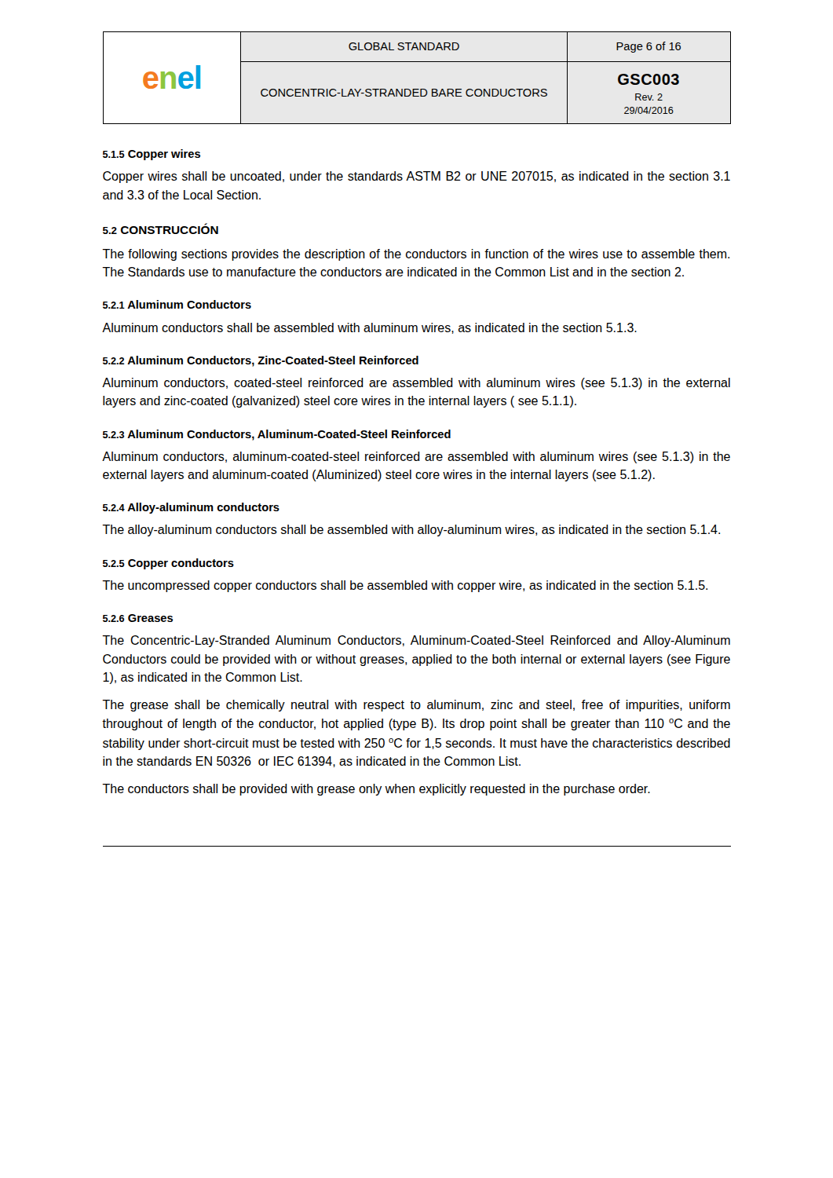| e n e l | GLOBAL STANDARD | Page 6 of 16 |
| CONCENTRIC-LAY-STRANDED BARE CONDUCTORS | GSC003 Rev. 2 29/04/2016 |
5.1.5 Copper wires
Copper wires shall be uncoated, under the standards ASTM B2 or UNE 207015, as indicated in the section 3.1 and 3.3 of the Local Section.
5.2 CONSTRUCCIÓN
The following sections provides the description of the conductors in function of the wires use to assemble them. The Standards use to manufacture the conductors are indicated in the Common List and in the section 2.
5.2.1 Aluminum Conductors
Aluminum conductors shall be assembled with aluminum wires, as indicated in the section 5.1.3.
5.2.2 Aluminum Conductors, Zinc-Coated-Steel Reinforced
Aluminum conductors, coated-steel reinforced are assembled with aluminum wires (see 5.1.3) in the external layers and zinc-coated (galvanized) steel core wires in the internal layers ( see 5.1.1).
5.2.3 Aluminum Conductors, Aluminum-Coated-Steel Reinforced
Aluminum conductors, aluminum-coated-steel reinforced are assembled with aluminum wires (see 5.1.3) in the external layers and aluminum-coated (Aluminized) steel core wires in the internal layers (see 5.1.2).
5.2.4 Alloy-aluminum conductors
The alloy-aluminum conductors shall be assembled with alloy-aluminum wires, as indicated in the section 5.1.4.
5.2.5 Copper conductors
The uncompressed copper conductors shall be assembled with copper wire, as indicated in the section 5.1.5.
5.2.6 Greases
The Concentric-Lay-Stranded Aluminum Conductors, Aluminum-Coated-Steel Reinforced and Alloy-Aluminum Conductors could be provided with or without greases, applied to the both internal or external layers (see Figure 1), as indicated in the Common List.
The grease shall be chemically neutral with respect to aluminum, zinc and steel, free of impurities, uniform throughout of length of the conductor, hot applied (type B). Its drop point shall be greater than 110 oC and the stability under short-circuit must be tested with 250 oC for 1,5 seconds. It must have the characteristics described in the standards EN 50326 or IEC 61394, as indicated in the Common List.
The conductors shall be provided with grease only when explicitly requested in the purchase order.